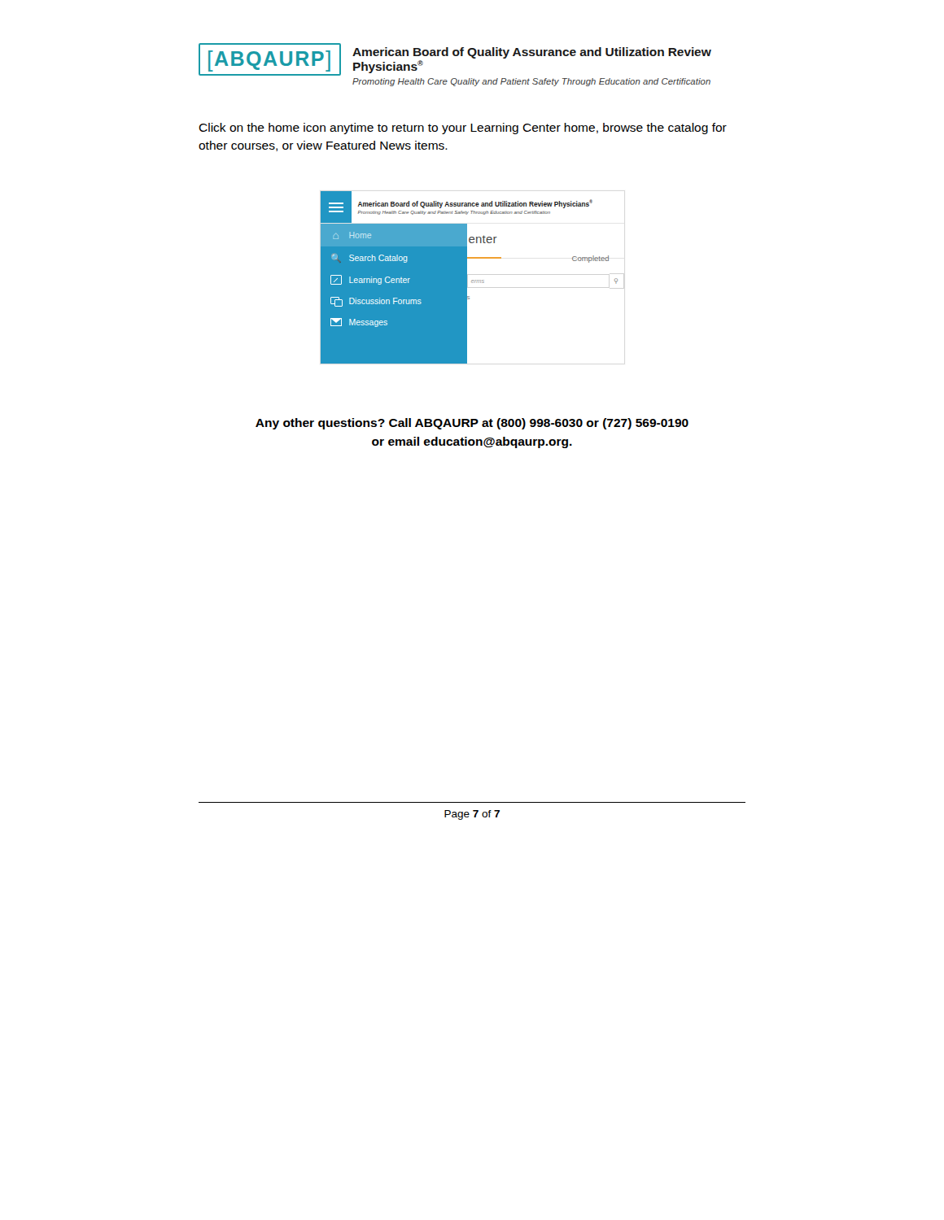[ABQAURP]
American Board of Quality Assurance and Utilization Review Physicians®
Promoting Health Care Quality and Patient Safety Through Education and Certification
Click on the home icon anytime to return to your Learning Center home, browse the catalog for other courses, or view Featured News items.
American Board of Quality Assurance and Utilization Review Physicians®
Promoting Health Care Quality and Patient Safety Through Education and Certification
Home
Search Catalog
Learning Center
Discussion Forums
Messages
enter
Completed
erms
⚲
s
Any other questions? Call ABQAURP at (800) 998-6030 or (727) 569-0190
or email education@abqaurp.org.
Page 7 of 7